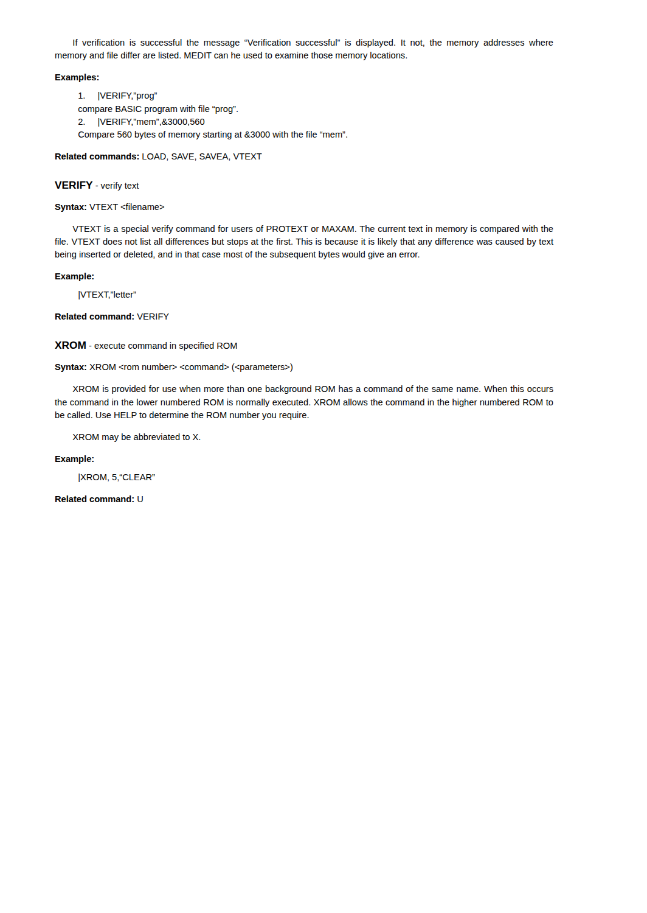If verification is successful the message “Verification successful” is displayed. It not, the memory addresses where memory and file differ are listed. MEDIT can he used to examine those memory locations.
Examples:
1.|VERIFY,”prog”
compare BASIC program with file “prog”.
2.|VERIFY,”mem”,&3000,560
Compare 560 bytes of memory starting at &3000 with the file “mem”.
Related commands: LOAD, SAVE, SAVEA, VTEXT
VERIFY - verify text
Syntax: VTEXT <filename>
VTEXT is a special verify command for users of PROTEXT or MAXAM. The current text in memory is compared with the file. VTEXT does not list all differences but stops at the first. This is because it is likely that any difference was caused by text being inserted or deleted, and in that case most of the subsequent bytes would give an error.
Example:
|VTEXT,”letter”
Related command: VERIFY
XROM - execute command in specified ROM
Syntax: XROM <rom number> <command> (<parameters>)
XROM is provided for use when more than one background ROM has a command of the same name. When this occurs the command in the lower numbered ROM is normally executed. XROM allows the command in the higher numbered ROM to be called. Use HELP to determine the ROM number you require.
XROM may be abbreviated to X.
Example:
|XROM, 5,“CLEAR”
Related command: U